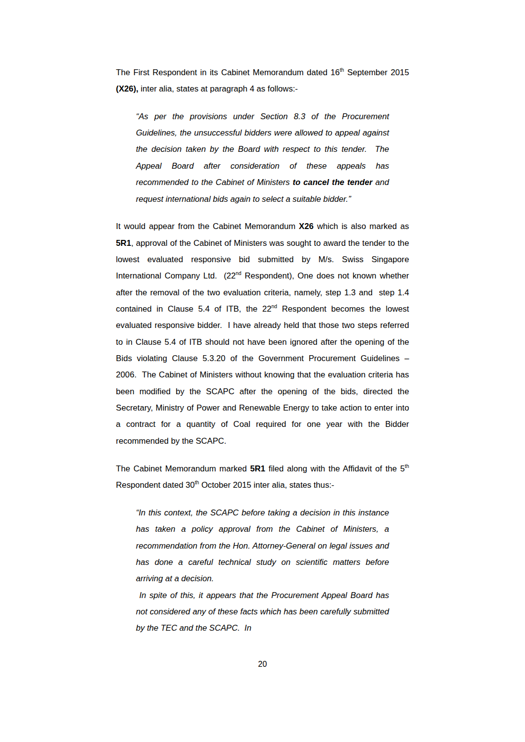The First Respondent in its Cabinet Memorandum dated 16th September 2015 (X26), inter alia, states at paragraph 4 as follows:-
“As per the provisions under Section 8.3 of the Procurement Guidelines, the unsuccessful bidders were allowed to appeal against the decision taken by the Board with respect to this tender. The Appeal Board after consideration of these appeals has recommended to the Cabinet of Ministers to cancel the tender and request international bids again to select a suitable bidder.”
It would appear from the Cabinet Memorandum X26 which is also marked as 5R1, approval of the Cabinet of Ministers was sought to award the tender to the lowest evaluated responsive bid submitted by M/s. Swiss Singapore International Company Ltd. (22nd Respondent), One does not known whether after the removal of the two evaluation criteria, namely, step 1.3 and step 1.4 contained in Clause 5.4 of ITB, the 22nd Respondent becomes the lowest evaluated responsive bidder. I have already held that those two steps referred to in Clause 5.4 of ITB should not have been ignored after the opening of the Bids violating Clause 5.3.20 of the Government Procurement Guidelines – 2006. The Cabinet of Ministers without knowing that the evaluation criteria has been modified by the SCAPC after the opening of the bids, directed the Secretary, Ministry of Power and Renewable Energy to take action to enter into a contract for a quantity of Coal required for one year with the Bidder recommended by the SCAPC.
The Cabinet Memorandum marked 5R1 filed along with the Affidavit of the 5th Respondent dated 30th October 2015 inter alia, states thus:-
“In this context, the SCAPC before taking a decision in this instance has taken a policy approval from the Cabinet of Ministers, a recommendation from the Hon. Attorney-General on legal issues and has done a careful technical study on scientific matters before arriving at a decision.
In spite of this, it appears that the Procurement Appeal Board has not considered any of these facts which has been carefully submitted by the TEC and the SCAPC. In
20